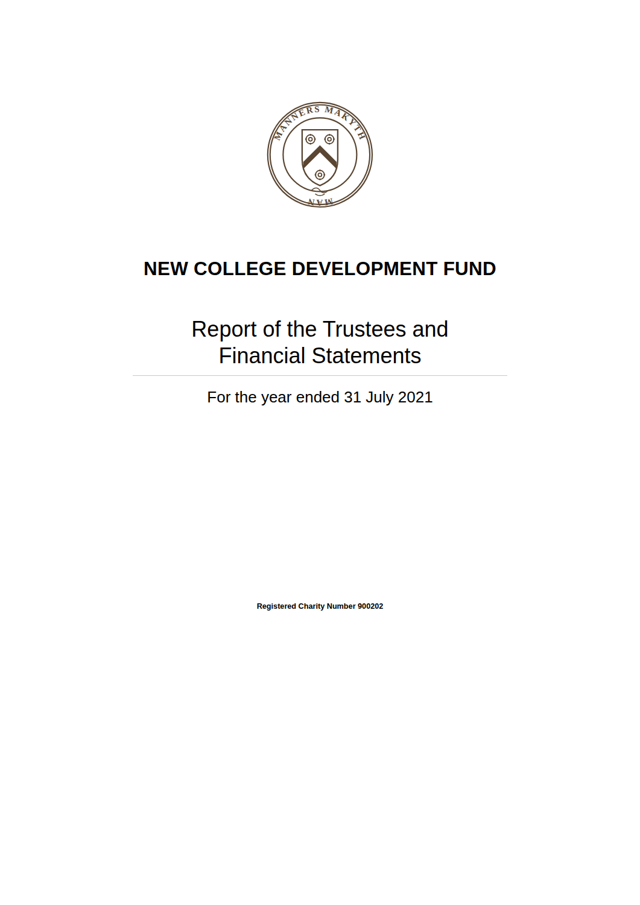MANNERS MAKYTH MAN
NEW COLLEGE DEVELOPMENT FUND
Report of the Trustees and
Financial Statements
For the year ended 31 July 2021
Registered Charity Number 900202